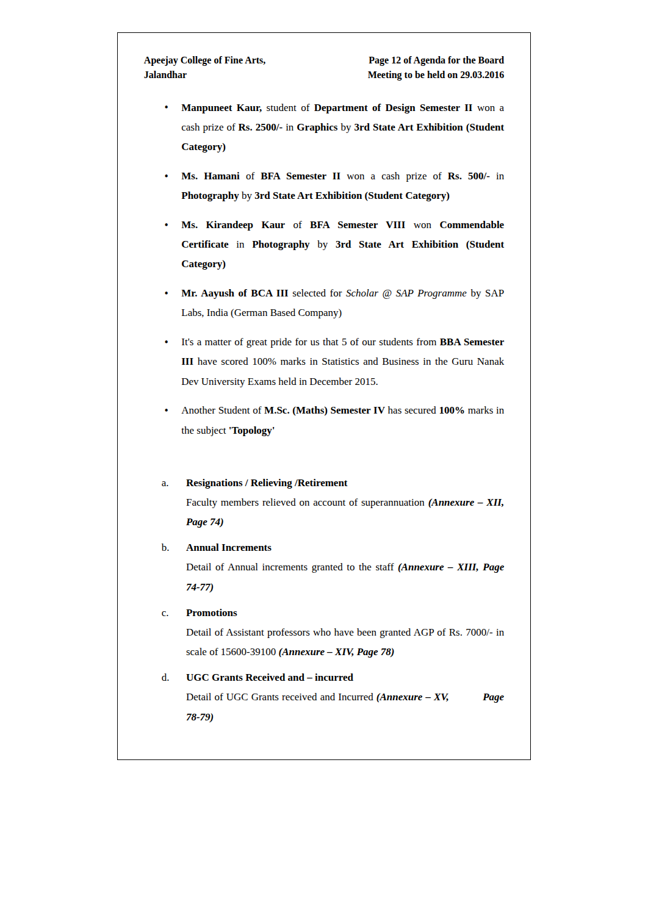Apeejay College of Fine Arts,
Jalandhar
Page 12 of Agenda for the Board
Meeting to be held on 29.03.2016
Manpuneet Kaur, student of Department of Design Semester II won a cash prize of Rs. 2500/- in Graphics by 3rd State Art Exhibition (Student Category)
Ms. Hamani of BFA Semester II won a cash prize of Rs. 500/- in Photography by 3rd State Art Exhibition (Student Category)
Ms. Kirandeep Kaur of BFA Semester VIII won Commendable Certificate in Photography by 3rd State Art Exhibition (Student Category)
Mr. Aayush of BCA III selected for Scholar @ SAP Programme by SAP Labs, India (German Based Company)
It's a matter of great pride for us that 5 of our students from BBA Semester III have scored 100% marks in Statistics and Business in the Guru Nanak Dev University Exams held in December 2015.
Another Student of M.Sc. (Maths) Semester IV has secured 100% marks in the subject 'Topology'
Resignations / Relieving /Retirement Faculty members relieved on account of superannuation (Annexure – XII, Page 74)
Annual Increments Detail of Annual increments granted to the staff (Annexure – XIII, Page 74-77)
Promotions Detail of Assistant professors who have been granted AGP of Rs. 7000/- in scale of 15600-39100 (Annexure – XIV, Page 78)
UGC Grants Received and – incurred Detail of UGC Grants received and Incurred (Annexure – XV, Page 78-79)